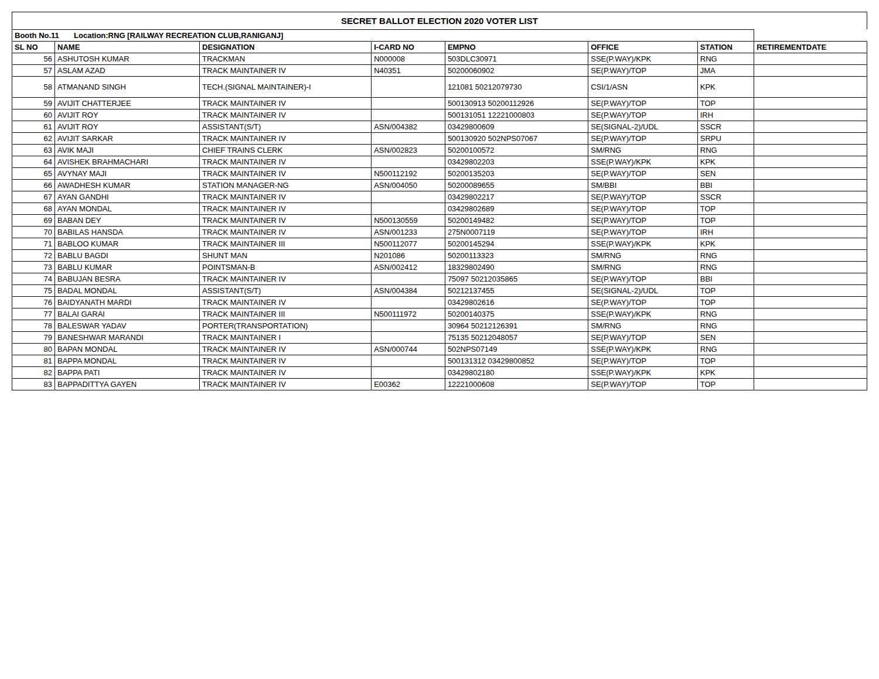SECRET BALLOT ELECTION 2020 VOTER LIST
| Booth No.11 Location:RNG [RAILWAY RECREATION CLUB,RANIGANJ] |
| SL NO | NAME | DESIGNATION | I-CARD NO | EMPNO | OFFICE | STATION | RETIREMENTDATE |
| 56 | ASHUTOSH KUMAR | TRACKMAN | N000008 | 503DLC30971 | SSE(P.WAY)/KPK | RNG | |
| 57 | ASLAM AZAD | TRACK MAINTAINER IV | N40351 | 50200060902 | SE(P.WAY)/TOP | JMA | |
| 58 | ATMANAND SINGH | TECH.(SIGNAL MAINTAINER)-I | | 121081 50212079730 | CSI/1/ASN | KPK | |
| 59 | AVIJIT CHATTERJEE | TRACK MAINTAINER IV | | 500130913 50200112926 | SE(P.WAY)/TOP | TOP | |
| 60 | AVIJIT ROY | TRACK MAINTAINER IV | | 500131051 12221000803 | SE(P.WAY)/TOP | IRH | |
| 61 | AVIJIT ROY | ASSISTANT(S/T) | ASN/004382 | 03429800609 | SE(SIGNAL-2)/UDL | SSCR | |
| 62 | AVIJIT SARKAR | TRACK MAINTAINER IV | | 500130920 502NPS07067 | SE(P.WAY)/TOP | SRPU | |
| 63 | AVIK MAJI | CHIEF TRAINS CLERK | ASN/002823 | 50200100572 | SM/RNG | RNG | |
| 64 | AVISHEK BRAHMACHARI | TRACK MAINTAINER IV | | 03429802203 | SSE(P.WAY)/KPK | KPK | |
| 65 | AVYNAY MAJI | TRACK MAINTAINER IV | N500112192 | 50200135203 | SE(P.WAY)/TOP | SEN | |
| 66 | AWADHESH KUMAR | STATION MANAGER-NG | ASN/004050 | 50200089655 | SM/BBI | BBI | |
| 67 | AYAN GANDHI | TRACK MAINTAINER IV | | 03429802217 | SE(P.WAY)/TOP | SSCR | |
| 68 | AYAN MONDAL | TRACK MAINTAINER IV | | 03429802689 | SE(P.WAY)/TOP | TOP | |
| 69 | BABAN DEY | TRACK MAINTAINER IV | N500130559 | 50200149482 | SE(P.WAY)/TOP | TOP | |
| 70 | BABILAS HANSDA | TRACK MAINTAINER IV | ASN/001233 | 275N0007119 | SE(P.WAY)/TOP | IRH | |
| 71 | BABLOO KUMAR | TRACK MAINTAINER III | N500112077 | 50200145294 | SSE(P.WAY)/KPK | KPK | |
| 72 | BABLU BAGDI | SHUNT MAN | N201086 | 50200113323 | SM/RNG | RNG | |
| 73 | BABLU KUMAR | POINTSMAN-B | ASN/002412 | 18329802490 | SM/RNG | RNG | |
| 74 | BABUJAN BESRA | TRACK MAINTAINER IV | | 75097 50212035865 | SE(P.WAY)/TOP | BBI | |
| 75 | BADAL MONDAL | ASSISTANT(S/T) | ASN/004384 | 50212137455 | SE(SIGNAL-2)/UDL | TOP | |
| 76 | BAIDYANATH MARDI | TRACK MAINTAINER IV | | 03429802616 | SE(P.WAY)/TOP | TOP | |
| 77 | BALAI GARAI | TRACK MAINTAINER III | N500111972 | 50200140375 | SSE(P.WAY)/KPK | RNG | |
| 78 | BALESWAR YADAV | PORTER(TRANSPORTATION) | | 30964 50212126391 | SM/RNG | RNG | |
| 79 | BANESHWAR MARANDI | TRACK MAINTAINER I | | 75135 50212048057 | SE(P.WAY)/TOP | SEN | |
| 80 | BAPAN MONDAL | TRACK MAINTAINER IV | ASN/000744 | 502NPS07149 | SSE(P.WAY)/KPK | RNG | |
| 81 | BAPPA MONDAL | TRACK MAINTAINER IV | | 500131312 03429800852 | SE(P.WAY)/TOP | TOP | |
| 82 | BAPPA PATI | TRACK MAINTAINER IV | | 03429802180 | SSE(P.WAY)/KPK | KPK | |
| 83 | BAPPADITTYA GAYEN | TRACK MAINTAINER IV | E00362 | 12221000608 | SE(P.WAY)/TOP | TOP | |